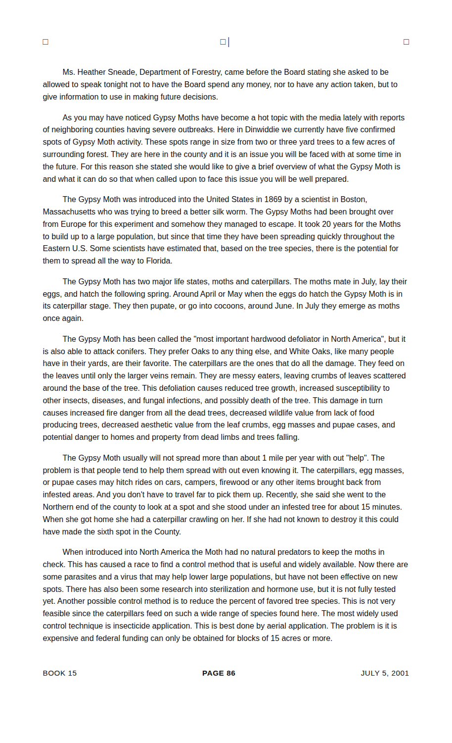□ □│ □
Ms. Heather Sneade, Department of Forestry, came before the Board stating she asked to be allowed to speak tonight not to have the Board spend any money, nor to have any action taken, but to give information to use in making future decisions.
As you may have noticed Gypsy Moths have become a hot topic with the media lately with reports of neighboring counties having severe outbreaks. Here in Dinwiddie we currently have five confirmed spots of Gypsy Moth activity. These spots range in size from two or three yard trees to a few acres of surrounding forest. They are here in the county and it is an issue you will be faced with at some time in the future. For this reason she stated she would like to give a brief overview of what the Gypsy Moth is and what it can do so that when called upon to face this issue you will be well prepared.
The Gypsy Moth was introduced into the United States in 1869 by a scientist in Boston, Massachusetts who was trying to breed a better silk worm. The Gypsy Moths had been brought over from Europe for this experiment and somehow they managed to escape. It took 20 years for the Moths to build up to a large population, but since that time they have been spreading quickly throughout the Eastern U.S. Some scientists have estimated that, based on the tree species, there is the potential for them to spread all the way to Florida.
The Gypsy Moth has two major life states, moths and caterpillars. The moths mate in July, lay their eggs, and hatch the following spring. Around April or May when the eggs do hatch the Gypsy Moth is in its caterpillar stage. They then pupate, or go into cocoons, around June. In July they emerge as moths once again.
The Gypsy Moth has been called the "most important hardwood defoliator in North America", but it is also able to attack conifers. They prefer Oaks to any thing else, and White Oaks, like many people have in their yards, are their favorite. The caterpillars are the ones that do all the damage. They feed on the leaves until only the larger veins remain. They are messy eaters, leaving crumbs of leaves scattered around the base of the tree. This defoliation causes reduced tree growth, increased susceptibility to other insects, diseases, and fungal infections, and possibly death of the tree. This damage in turn causes increased fire danger from all the dead trees, decreased wildlife value from lack of food producing trees, decreased aesthetic value from the leaf crumbs, egg masses and pupae cases, and potential danger to homes and property from dead limbs and trees falling.
The Gypsy Moth usually will not spread more than about 1 mile per year with out "help". The problem is that people tend to help them spread with out even knowing it. The caterpillars, egg masses, or pupae cases may hitch rides on cars, campers, firewood or any other items brought back from infested areas. And you don't have to travel far to pick them up. Recently, she said she went to the Northern end of the county to look at a spot and she stood under an infested tree for about 15 minutes. When she got home she had a caterpillar crawling on her. If she had not known to destroy it this could have made the sixth spot in the County.
When introduced into North America the Moth had no natural predators to keep the moths in check. This has caused a race to find a control method that is useful and widely available. Now there are some parasites and a virus that may help lower large populations, but have not been effective on new spots. There has also been some research into sterilization and hormone use, but it is not fully tested yet. Another possible control method is to reduce the percent of favored tree species. This is not very feasible since the caterpillars feed on such a wide range of species found here. The most widely used control technique is insecticide application. This is best done by aerial application. The problem is it is expensive and federal funding can only be obtained for blocks of 15 acres or more.
BOOK 15 PAGE 86 JULY 5, 2001